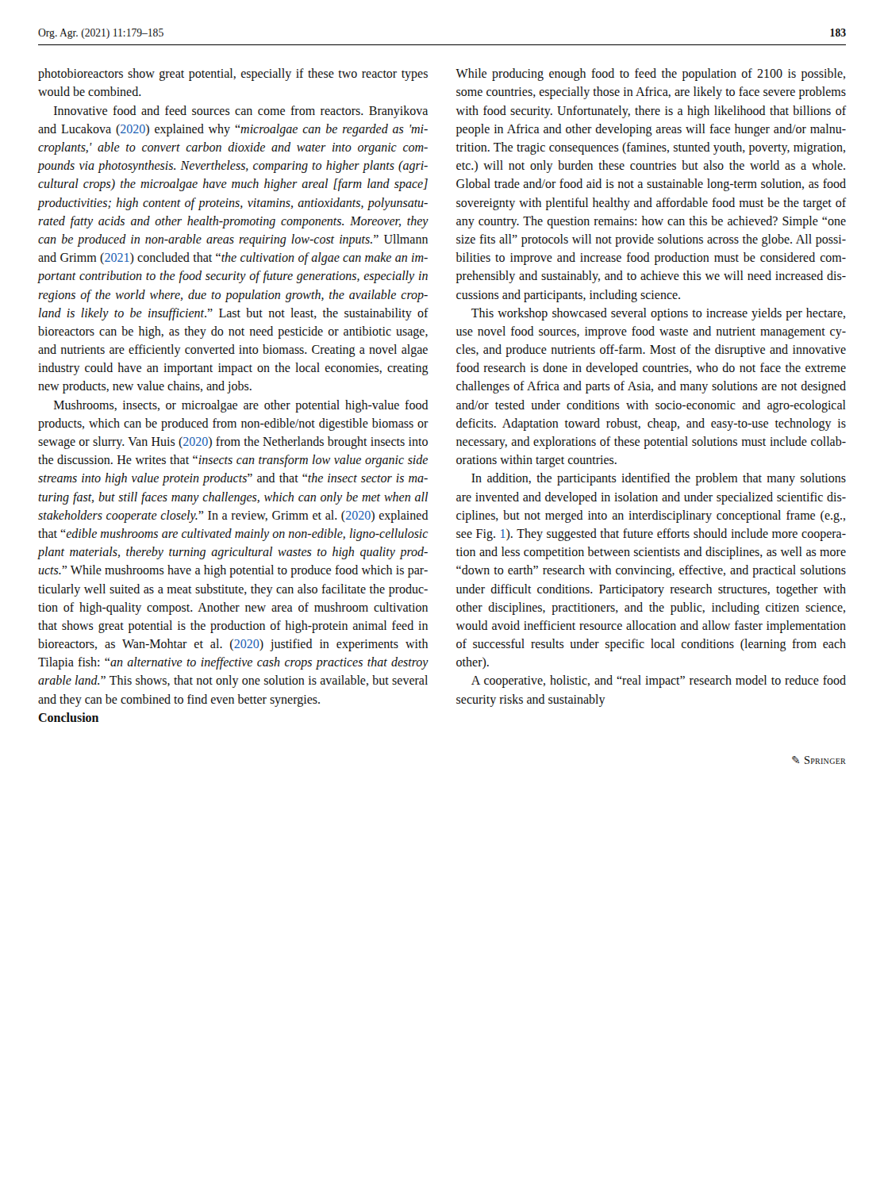Org. Agr. (2021) 11:179–185 183
photobioreactors show great potential, especially if these two reactor types would be combined.
Innovative food and feed sources can come from reactors. Branyikova and Lucakova (2020) explained why “microalgae can be regarded as 'microplants,' able to convert carbon dioxide and water into organic compounds via photosynthesis. Nevertheless, comparing to higher plants (agricultural crops) the microalgae have much higher areal [farm land space] productivities; high content of proteins, vitamins, antioxidants, polyunsaturated fatty acids and other health-promoting components. Moreover, they can be produced in non-arable areas requiring low-cost inputs.” Ullmann and Grimm (2021) concluded that “the cultivation of algae can make an important contribution to the food security of future generations, especially in regions of the world where, due to population growth, the available cropland is likely to be insufficient.” Last but not least, the sustainability of bioreactors can be high, as they do not need pesticide or antibiotic usage, and nutrients are efficiently converted into biomass. Creating a novel algae industry could have an important impact on the local economies, creating new products, new value chains, and jobs.
Mushrooms, insects, or microalgae are other potential high-value food products, which can be produced from non-edible/not digestible biomass or sewage or slurry. Van Huis (2020) from the Netherlands brought insects into the discussion. He writes that “insects can transform low value organic side streams into high value protein products” and that “the insect sector is maturing fast, but still faces many challenges, which can only be met when all stakeholders cooperate closely.” In a review, Grimm et al. (2020) explained that “edible mushrooms are cultivated mainly on non-edible, ligno-cellulosic plant materials, thereby turning agricultural wastes to high quality products.” While mushrooms have a high potential to produce food which is particularly well suited as a meat substitute, they can also facilitate the production of high-quality compost. Another new area of mushroom cultivation that shows great potential is the production of high-protein animal feed in bioreactors, as Wan-Mohtar et al. (2020) justified in experiments with Tilapia fish: “an alternative to ineffective cash crops practices that destroy arable land.” This shows, that not only one solution is available, but several and they can be combined to find even better synergies.
Conclusion
While producing enough food to feed the population of 2100 is possible, some countries, especially those in Africa, are likely to face severe problems with food security. Unfortunately, there is a high likelihood that billions of people in Africa and other developing areas will face hunger and/or malnutrition. The tragic consequences (famines, stunted youth, poverty, migration, etc.) will not only burden these countries but also the world as a whole. Global trade and/or food aid is not a sustainable long-term solution, as food sovereignty with plentiful healthy and affordable food must be the target of any country. The question remains: how can this be achieved? Simple “one size fits all” protocols will not provide solutions across the globe. All possibilities to improve and increase food production must be considered comprehensibly and sustainably, and to achieve this we will need increased discussions and participants, including science.
This workshop showcased several options to increase yields per hectare, use novel food sources, improve food waste and nutrient management cycles, and produce nutrients off-farm. Most of the disruptive and innovative food research is done in developed countries, who do not face the extreme challenges of Africa and parts of Asia, and many solutions are not designed and/or tested under conditions with socio-economic and agro-ecological deficits. Adaptation toward robust, cheap, and easy-to-use technology is necessary, and explorations of these potential solutions must include collaborations within target countries.
In addition, the participants identified the problem that many solutions are invented and developed in isolation and under specialized scientific disciplines, but not merged into an interdisciplinary conceptional frame (e.g., see Fig. 1). They suggested that future efforts should include more cooperation and less competition between scientists and disciplines, as well as more “down to earth” research with convincing, effective, and practical solutions under difficult conditions. Participatory research structures, together with other disciplines, practitioners, and the public, including citizen science, would avoid inefficient resource allocation and allow faster implementation of successful results under specific local conditions (learning from each other).
A cooperative, holistic, and “real impact” research model to reduce food security risks and sustainably
✎ Springer